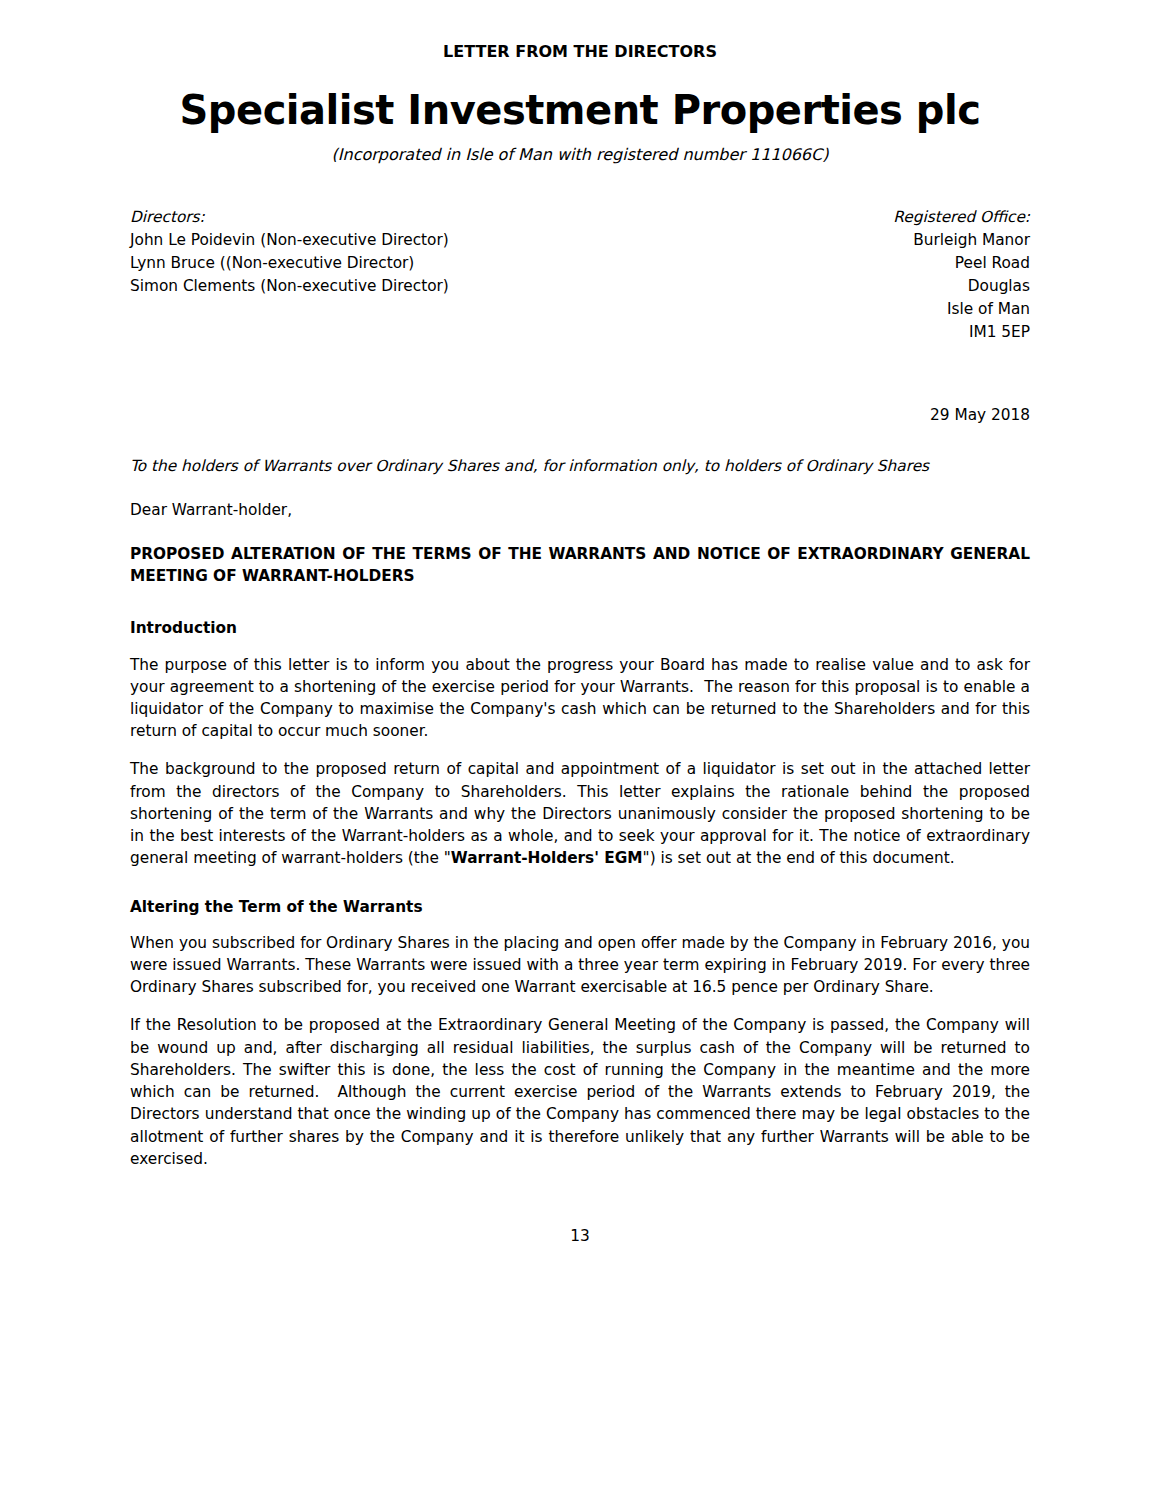LETTER FROM THE DIRECTORS
Specialist Investment Properties plc
(Incorporated in Isle of Man with registered number 111066C)
| Directors: John Le Poidevin (Non-executive Director) Lynn Bruce ((Non-executive Director) Simon Clements (Non-executive Director) | Registered Office: Burleigh Manor Peel Road Douglas Isle of Man IM1 5EP |
29 May 2018
To the holders of Warrants over Ordinary Shares and, for information only, to holders of Ordinary Shares
Dear Warrant-holder,
PROPOSED ALTERATION OF THE TERMS OF THE WARRANTS AND NOTICE OF EXTRAORDINARY GENERAL MEETING OF WARRANT-HOLDERS
Introduction
The purpose of this letter is to inform you about the progress your Board has made to realise value and to ask for your agreement to a shortening of the exercise period for your Warrants. The reason for this proposal is to enable a liquidator of the Company to maximise the Company's cash which can be returned to the Shareholders and for this return of capital to occur much sooner.
The background to the proposed return of capital and appointment of a liquidator is set out in the attached letter from the directors of the Company to Shareholders. This letter explains the rationale behind the proposed shortening of the term of the Warrants and why the Directors unanimously consider the proposed shortening to be in the best interests of the Warrant-holders as a whole, and to seek your approval for it. The notice of extraordinary general meeting of warrant-holders (the "Warrant-Holders' EGM") is set out at the end of this document.
Altering the Term of the Warrants
When you subscribed for Ordinary Shares in the placing and open offer made by the Company in February 2016, you were issued Warrants. These Warrants were issued with a three year term expiring in February 2019. For every three Ordinary Shares subscribed for, you received one Warrant exercisable at 16.5 pence per Ordinary Share.
If the Resolution to be proposed at the Extraordinary General Meeting of the Company is passed, the Company will be wound up and, after discharging all residual liabilities, the surplus cash of the Company will be returned to Shareholders. The swifter this is done, the less the cost of running the Company in the meantime and the more which can be returned. Although the current exercise period of the Warrants extends to February 2019, the Directors understand that once the winding up of the Company has commenced there may be legal obstacles to the allotment of further shares by the Company and it is therefore unlikely that any further Warrants will be able to be exercised.
13